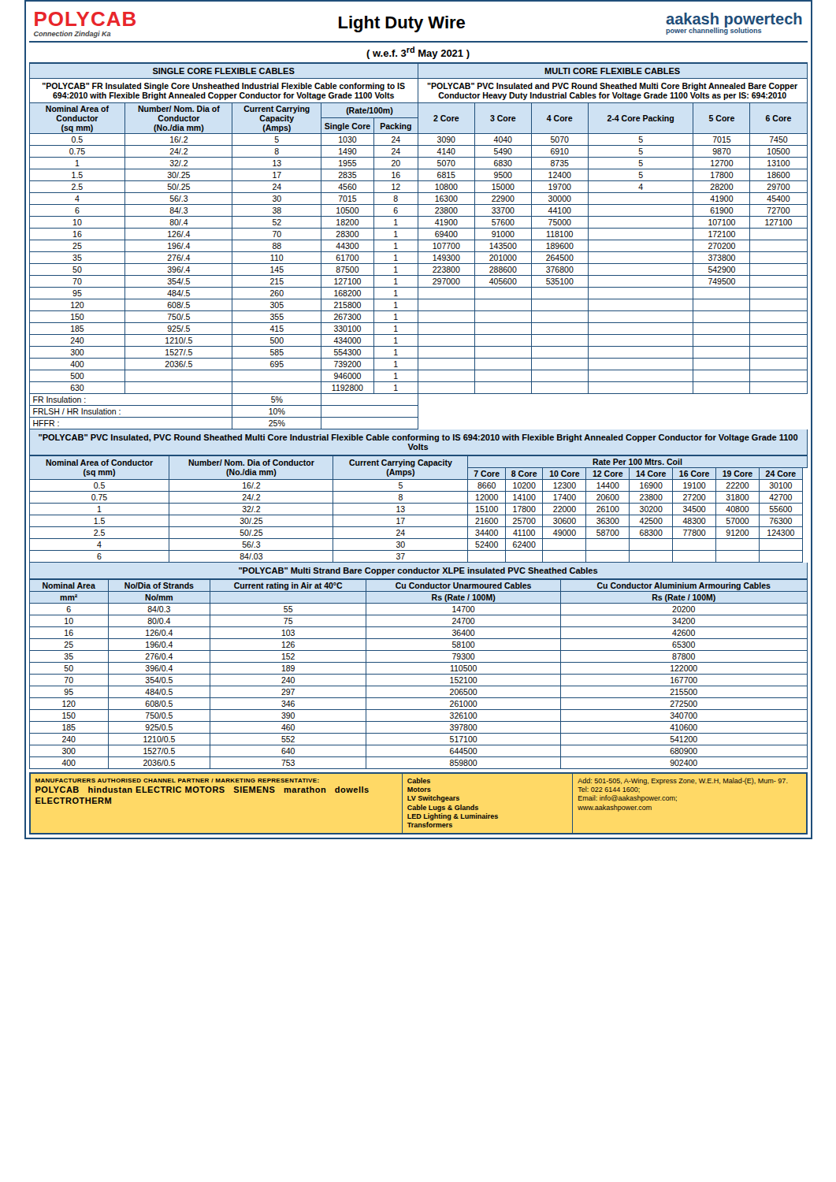POLYCAB
Connection Zindagi Ka
Light Duty Wire
aakash powertech
power channelling solutions
( w.e.f. 3rd May 2021 )
| SINGLE CORE FLEXIBLE CABLES | MULTI CORE FLEXIBLE CABLES |
| "POLYCAB" FR Insulated Single Core Unsheathed Industrial Flexible Cable conforming to IS 694:2010 with Flexible Bright Annealed Copper Conductor for Voltage Grade 1100 Volts | "POLYCAB" PVC Insulated and PVC Round Sheathed Multi Core Bright Annealed Bare Copper Conductor Heavy Duty Industrial Cables for Voltage Grade 1100 Volts as per IS: 694:2010 |
| Nominal Area of Conductor (sq mm) | Number/ Nom. Dia of Conductor (No./dia mm) | Current Carrying Capacity (Amps) | (Rate/100m) | 2 Core | 3 Core | 4 Core | 2-4 Core Packing | 5 Core | 6 Core |
| Single Core | Packing |
| 0.5 | 16/.2 | 5 | 1030 | 24 | 3090 | 4040 | 5070 | 5 | 7015 | 7450 |
| 0.75 | 24/.2 | 8 | 1490 | 24 | 4140 | 5490 | 6910 | 5 | 9870 | 10500 |
| 1 | 32/.2 | 13 | 1955 | 20 | 5070 | 6830 | 8735 | 5 | 12700 | 13100 |
| 1.5 | 30/.25 | 17 | 2835 | 16 | 6815 | 9500 | 12400 | 5 | 17800 | 18600 |
| 2.5 | 50/.25 | 24 | 4560 | 12 | 10800 | 15000 | 19700 | 4 | 28200 | 29700 |
| 4 | 56/.3 | 30 | 7015 | 8 | 16300 | 22900 | 30000 | | 41900 | 45400 |
| 6 | 84/.3 | 38 | 10500 | 6 | 23800 | 33700 | 44100 | | 61900 | 72700 |
| 10 | 80/.4 | 52 | 18200 | 1 | 41900 | 57600 | 75000 | | 107100 | 127100 |
| 16 | 126/.4 | 70 | 28300 | 1 | 69400 | 91000 | 118100 | | 172100 | |
| 25 | 196/.4 | 88 | 44300 | 1 | 107700 | 143500 | 189600 | | 270200 | |
| 35 | 276/.4 | 110 | 61700 | 1 | 149300 | 201000 | 264500 | | 373800 | |
| 50 | 396/.4 | 145 | 87500 | 1 | 223800 | 288600 | 376800 | | 542900 | |
| 70 | 354/.5 | 215 | 127100 | 1 | 297000 | 405600 | 535100 | | 749500 | |
| 95 | 484/.5 | 260 | 168200 | 1 | | | | | | |
| 120 | 608/.5 | 305 | 215800 | 1 | | | | | | |
| 150 | 750/.5 | 355 | 267300 | 1 | | | | | | |
| 185 | 925/.5 | 415 | 330100 | 1 | | | | | | |
| 240 | 1210/.5 | 500 | 434000 | 1 | | | | | | |
| 300 | 1527/.5 | 585 | 554300 | 1 | | | | | | |
| 400 | 2036/.5 | 695 | 739200 | 1 | | | | | | |
| 500 | | | 946000 | 1 | | | | | | |
| 630 | | | 1192800 | 1 | | | | | | |
| FR Insulation : | 5% | | |
| FRLSH / HR Insulation : | 10% | | |
| HFFR : | 25% | | |
"POLYCAB" PVC Insulated, PVC Round Sheathed Multi Core Industrial Flexible Cable conforming to IS 694:2010 with Flexible Bright Annealed Copper Conductor for Voltage Grade 1100 Volts
| Nominal Area of Conductor (sq mm) | Number/ Nom. Dia of Conductor (No./dia mm) | Current Carrying Capacity (Amps) | Rate Per 100 Mtrs. Coil |
| --- | --- | --- | --- |
| 7 Core | 8 Core | 10 Core | 12 Core | 14 Core | 16 Core | 19 Core | 24 Core | |
| 0.5 | 16/.2 | 5 | 8660 | 10200 | 12300 | 14400 | 16900 | 19100 | 22200 | 30100 | |
| 0.75 | 24/.2 | 8 | 12000 | 14100 | 17400 | 20600 | 23800 | 27200 | 31800 | 42700 | |
| 1 | 32/.2 | 13 | 15100 | 17800 | 22000 | 26100 | 30200 | 34500 | 40800 | 55600 | |
| 1.5 | 30/.25 | 17 | 21600 | 25700 | 30600 | 36300 | 42500 | 48300 | 57000 | 76300 | |
| 2.5 | 50/.25 | 24 | 34400 | 41100 | 49000 | 58700 | 68300 | 77800 | 91200 | 124300 | |
| 4 | 56/.3 | 30 | 52400 | 62400 | | | | | | | |
| 6 | 84/.03 | 37 | | | | | | | | | |
"POLYCAB" Multi Strand Bare Copper conductor XLPE insulated PVC Sheathed Cables
| Nominal Area | No/Dia of Strands | Current rating in Air at 40°C | Cu Conductor Unarmoured Cables | Cu Conductor Aluminium Armouring Cables |
| --- | --- | --- | --- | --- |
| mm² | No/mm | | Rs (Rate / 100M) | Rs (Rate / 100M) |
| 6 | 84/0.3 | 55 | 14700 | 20200 |
| 10 | 80/0.4 | 75 | 24700 | 34200 |
| 16 | 126/0.4 | 103 | 36400 | 42600 |
| 25 | 196/0.4 | 126 | 58100 | 65300 |
| 35 | 276/0.4 | 152 | 79300 | 87800 |
| 50 | 396/0.4 | 189 | 110500 | 122000 |
| 70 | 354/0.5 | 240 | 152100 | 167700 |
| 95 | 484/0.5 | 297 | 206500 | 215500 |
| 120 | 608/0.5 | 346 | 261000 | 272500 |
| 150 | 750/0.5 | 390 | 326100 | 340700 |
| 185 | 925/0.5 | 460 | 397800 | 410600 |
| 240 | 1210/0.5 | 552 | 517100 | 541200 |
| 300 | 1527/0.5 | 640 | 644500 | 680900 |
| 400 | 2036/0.5 | 753 | 859800 | 902400 |
MANUFACTURERS AUTHORISED CHANNEL PARTNER / MARKETING REPRESENTATIVE:
POLYCAB hindustan ELECTRIC MOTORS SIEMENS marathon dowells ELECTROTHERM
Cables
Motors
LV Switchgears
Cable Lugs & Glands
LED Lighting & Luminaires
Transformers
Add: 501-505, A-Wing, Express Zone, W.E.H, Malad-(E), Mum- 97.
Tel: 022 6144 1600;
Email: info@aakashpower.com;
www.aakashpower.com